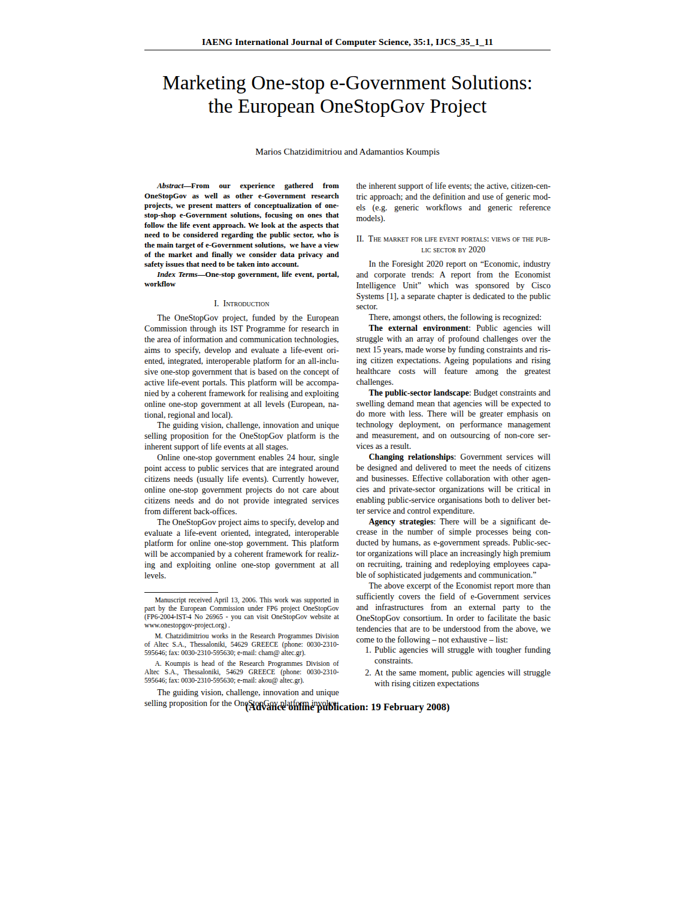IAENG International Journal of Computer Science, 35:1, IJCS_35_1_11
Marketing One-stop e-Government Solutions:
the European OneStopGov Project
Marios Chatzidimitriou and Adamantios Koumpis
Abstract—From our experience gathered from OneStopGov as well as other e-Government research projects, we present matters of conceptualization of one-stop-shop e-Government solutions, focusing on ones that follow the life event approach. We look at the aspects that need to be considered regarding the public sector, who is the main target of e-Government solutions, we have a view of the market and finally we consider data privacy and safety issues that need to be taken into account.
Index Terms—One-stop government, life event, portal, workflow
I. Introduction
The OneStopGov project, funded by the European Commission through its IST Programme for research in the area of information and communication technologies, aims to specify, develop and evaluate a life-event oriented, integrated, interoperable platform for an all-inclusive one-stop government that is based on the concept of active life-event portals. This platform will be accompanied by a coherent framework for realising and exploiting online one-stop government at all levels (European, national, regional and local).
The guiding vision, challenge, innovation and unique selling proposition for the OneStopGov platform is the inherent support of life events at all stages.
Online one-stop government enables 24 hour, single point access to public services that are integrated around citizens needs (usually life events). Currently however, online one-stop government projects do not care about citizens needs and do not provide integrated services from different back-offices.
The OneStopGov project aims to specify, develop and evaluate a life-event oriented, integrated, interoperable platform for online one-stop government. This platform will be accompanied by a coherent framework for realizing and exploiting online one-stop government at all levels.
Manuscript received April 13, 2006. This work was supported in part by the European Commission under FP6 project OneStopGov (FP6-2004-IST-4 No 26965 - you can visit OneStopGov website at www.onestopgov-project.org) .
M. Chatzidimitriou works in the Research Programmes Division of Altec S.A., Thessaloniki, 54629 GREECE (phone: 0030-2310-595646; fax: 0030-2310-595630; e-mail: cham@ altec.gr).
A. Koumpis is head of the Research Programmes Division of Altec S.A., Thessaloniki, 54629 GREECE (phone: 0030-2310-595646; fax: 0030-2310-595630; e-mail: akou@ altec.gr).
The guiding vision, challenge, innovation and unique selling proposition for the OneStopGov platform involve: the inherent support of life events; the active, citizen-centric approach; and the definition and use of generic models (e.g. generic workflows and generic reference models).
II. The market for life event portals: views of the public sector by 2020
In the Foresight 2020 report on “Economic, industry and corporate trends: A report from the Economist Intelligence Unit” which was sponsored by Cisco Systems [1], a separate chapter is dedicated to the public sector.
There, amongst others, the following is recognized:
The external environment: Public agencies will struggle with an array of profound challenges over the next 15 years, made worse by funding constraints and rising citizen expectations. Ageing populations and rising healthcare costs will feature among the greatest challenges.
The public-sector landscape: Budget constraints and swelling demand mean that agencies will be expected to do more with less. There will be greater emphasis on technology deployment, on performance management and measurement, and on outsourcing of non-core services as a result.
Changing relationships: Government services will be designed and delivered to meet the needs of citizens and businesses. Effective collaboration with other agencies and private-sector organizations will be critical in enabling public-service organisations both to deliver better service and control expenditure.
Agency strategies: There will be a significant decrease in the number of simple processes being conducted by humans, as e-government spreads. Public-sector organizations will place an increasingly high premium on recruiting, training and redeploying employees capable of sophisticated judgements and communication.”
The above excerpt of the Economist report more than sufficiently covers the field of e-Government services and infrastructures from an external party to the OneStopGov consortium. In order to facilitate the basic tendencies that are to be understood from the above, we come to the following – not exhaustive – list:
Public agencies will struggle with tougher funding constraints.
At the same moment, public agencies will struggle with rising citizen expectations
(Advance online publication: 19 February 2008)